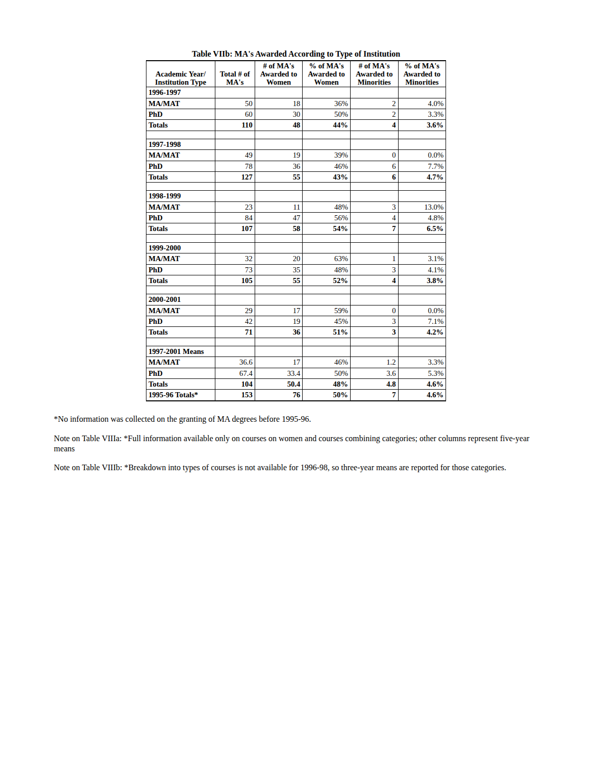Table VIIb: MA's Awarded According to Type of Institution
| Academic Year/ Institution Type | Total # of MA's | # of MA's Awarded to Women | % of MA's Awarded to Women | # of MA's Awarded to Minorities | % of MA's Awarded to Minorities |
| --- | --- | --- | --- | --- | --- |
| 1996-1997 | | | | | |
| MA/MAT | 50 | 18 | 36% | 2 | 4.0% |
| PhD | 60 | 30 | 50% | 2 | 3.3% |
| Totals | 110 | 48 | 44% | 4 | 3.6% |
| 1997-1998 | | | | | |
| MA/MAT | 49 | 19 | 39% | 0 | 0.0% |
| PhD | 78 | 36 | 46% | 6 | 7.7% |
| Totals | 127 | 55 | 43% | 6 | 4.7% |
| 1998-1999 | | | | | |
| MA/MAT | 23 | 11 | 48% | 3 | 13.0% |
| PhD | 84 | 47 | 56% | 4 | 4.8% |
| Totals | 107 | 58 | 54% | 7 | 6.5% |
| 1999-2000 | | | | | |
| MA/MAT | 32 | 20 | 63% | 1 | 3.1% |
| PhD | 73 | 35 | 48% | 3 | 4.1% |
| Totals | 105 | 55 | 52% | 4 | 3.8% |
| 2000-2001 | | | | | |
| MA/MAT | 29 | 17 | 59% | 0 | 0.0% |
| PhD | 42 | 19 | 45% | 3 | 7.1% |
| Totals | 71 | 36 | 51% | 3 | 4.2% |
| 1997-2001 Means | | | | | |
| MA/MAT | 36.6 | 17 | 46% | 1.2 | 3.3% |
| PhD | 67.4 | 33.4 | 50% | 3.6 | 5.3% |
| Totals | 104 | 50.4 | 48% | 4.8 | 4.6% |
| 1995-96 Totals* | 153 | 76 | 50% | 7 | 4.6% |
*No information was collected on the granting of MA degrees before 1995-96.
Note on Table VIIIa: *Full information available only on courses on women and courses combining categories; other columns represent five-year means
Note on Table VIIIb: *Breakdown into types of courses is not available for 1996-98, so three-year means are reported for those categories.